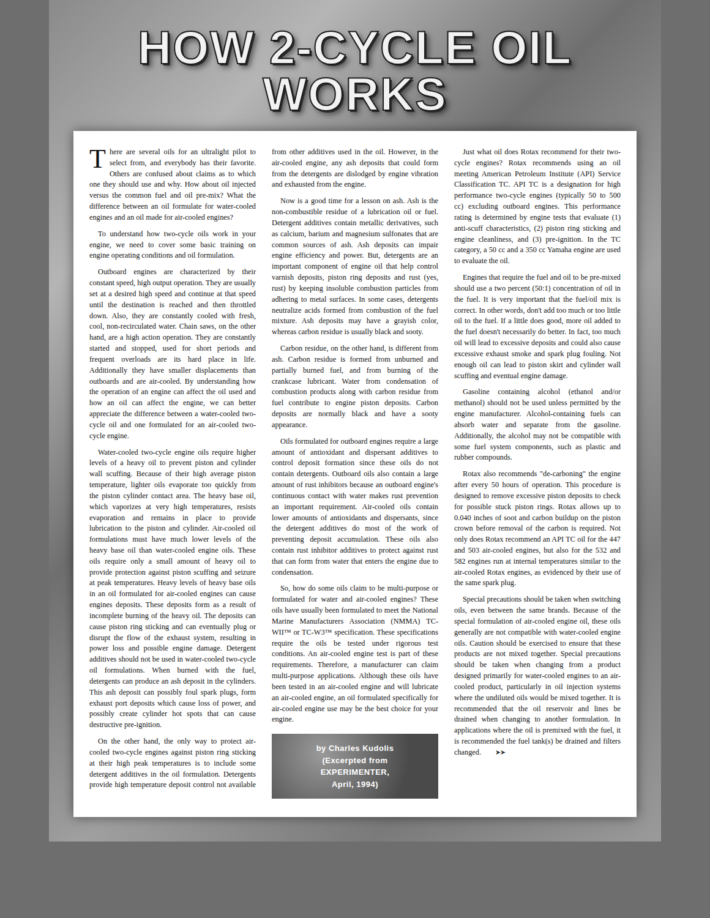How 2-Cycle Oil Works
There are several oils for an ultralight pilot to select from, and everybody has their favorite. Others are confused about claims as to which one they should use and why. How about oil injected versus the common fuel and oil pre-mix? What the difference between an oil formulate for water-cooled engines and an oil made for air-cooled engines?
To understand how two-cycle oils work in your engine, we need to cover some basic training on engine operating conditions and oil formulation.
Outboard engines are characterized by their constant speed, high output operation. They are usually set at a desired high speed and continue at that speed until the destination is reached and then throttled down. Also, they are constantly cooled with fresh, cool, non-recirculated water. Chain saws, on the other hand, are a high action operation. They are constantly started and stopped, used for short periods and frequent overloads are its hard place in life. Additionally they have smaller displacements than outboards and are air-cooled. By understanding how the operation of an engine can affect the oil used and how an oil can affect the engine, we can better appreciate the difference between a water-cooled two-cycle oil and one formulated for an air-cooled two-cycle engine.
Water-cooled two-cycle engine oils require higher levels of a heavy oil to prevent piston and cylinder wall scuffing. Because of their high average piston temperature, lighter oils evaporate too quickly from the piston cylinder contact area. The heavy base oil, which vaporizes at very high temperatures, resists evaporation and remains in place to provide lubrication to the piston and cylinder. Air-cooled oil formulations must have much lower levels of the heavy base oil than water-cooled engine oils. These oils require only a small amount of heavy oil to provide protection against piston scuffing and seizure at peak temperatures. Heavy levels of heavy base oils in an oil formulated for air-cooled engines can cause engines deposits. These deposits form as a result of incomplete burning of the heavy oil. The deposits can cause piston ring sticking and can eventually plug or disrupt the flow of the exhaust system, resulting in power loss and possible engine damage. Detergent additives should not be used in water-cooled two-cycle oil formulations. When burned with the fuel, detergents can produce an ash deposit in the cylinders. This ash deposit can possibly foul spark plugs, form exhaust port deposits which cause loss of power, and possibly create cylinder hot spots that can cause destructive pre-ignition.
On the other hand, the only way to protect air-cooled two-cycle engines against piston ring sticking at their high peak temperatures is to include some detergent additives in the oil formulation. Detergents provide high temperature deposit control not available from other additives used in the oil. However, in the air-cooled engine, any ash deposits that could form from the detergents are dislodged by engine vibration and exhausted from the engine.
Now is a good time for a lesson on ash. Ash is the non-combustible residue of a lubrication oil or fuel. Detergent additives contain metallic derivatives, such as calcium, barium and magnesium sulfonates that are common sources of ash. Ash deposits can impair engine efficiency and power. But, detergents are an important component of engine oil that help control varnish deposits, piston ring deposits and rust (yes, rust) by keeping insoluble combustion particles from adhering to metal surfaces. In some cases, detergents neutralize acids formed from combustion of the fuel mixture. Ash deposits may have a grayish color, whereas carbon residue is usually black and sooty.
Carbon residue, on the other hand, is different from ash. Carbon residue is formed from unburned and partially burned fuel, and from burning of the crankcase lubricant. Water from condensation of combustion products along with carbon residue from fuel contribute to engine piston deposits. Carbon deposits are normally black and have a sooty appearance.
Oils formulated for outboard engines require a large amount of antioxidant and dispersant additives to control deposit formation since these oils do not contain detergents. Outboard oils also contain a large amount of rust inhibitors because an outboard engine's continuous contact with water makes rust prevention an important requirement. Air-cooled oils contain lower amounts of antioxidants and dispersants, since the detergent additives do most of the work of preventing deposit accumulation. These oils also contain rust inhibitor additives to protect against rust that can form from water that enters the engine due to condensation.
So, how do some oils claim to be multi-purpose or formulated for water and air-cooled engines? These oils have usually been formulated to meet the National Marine Manufacturers Association (NMMA) TC-WII™ or TC-W3™ specification. These specifications require the oils be tested under rigorous test conditions. An air-cooled engine test is part of these requirements. Therefore, a manufacturer can claim multi-purpose applications. Although these oils have been tested in an air-cooled engine and will lubricate an air-cooled engine, an oil formulated specifically for air-cooled engine use may be the best choice for your engine.
by Charles Kudolis
(Excerpted from
EXPERIMENTER,
April, 1994)
Just what oil does Rotax recommend for their two-cycle engines? Rotax recommends using an oil meeting American Petroleum Institute (API) Service Classification TC. API TC is a designation for high performance two-cycle engines (typically 50 to 500 cc) excluding outboard engines. This performance rating is determined by engine tests that evaluate (1) anti-scuff characteristics, (2) piston ring sticking and engine cleanliness, and (3) pre-ignition. In the TC category, a 50 cc and a 350 cc Yamaha engine are used to evaluate the oil.
Engines that require the fuel and oil to be pre-mixed should use a two percent (50:1) concentration of oil in the fuel. It is very important that the fuel/oil mix is correct. In other words, don't add too much or too little oil to the fuel. If a little does good, more oil added to the fuel doesn't necessarily do better. In fact, too much oil will lead to excessive deposits and could also cause excessive exhaust smoke and spark plug fouling. Not enough oil can lead to piston skirt and cylinder wall scuffing and eventual engine damage.
Gasoline containing alcohol (ethanol and/or methanol) should not be used unless permitted by the engine manufacturer. Alcohol-containing fuels can absorb water and separate from the gasoline. Additionally, the alcohol may not be compatible with some fuel system components, such as plastic and rubber compounds.
Rotax also recommends "de-carboning" the engine after every 50 hours of operation. This procedure is designed to remove excessive piston deposits to check for possible stuck piston rings. Rotax allows up to 0.040 inches of soot and carbon buildup on the piston crown before removal of the carbon is required. Not only does Rotax recommend an API TC oil for the 447 and 503 air-cooled engines, but also for the 532 and 582 engines run at internal temperatures similar to the air-cooled Rotax engines, as evidenced by their use of the same spark plug.
Special precautions should be taken when switching oils, even between the same brands. Because of the special formulation of air-cooled engine oil, these oils generally are not compatible with water-cooled engine oils. Caution should be exercised to ensure that these products are not mixed together. Special precautions should be taken when changing from a product designed primarily for water-cooled engines to an air-cooled product, particularly in oil injection systems where the undiluted oils would be mixed together. It is recommended that the oil reservoir and lines be drained when changing to another formulation. In applications where the oil is premixed with the fuel, it is recommended the fuel tank(s) be drained and filters changed. ➤➤